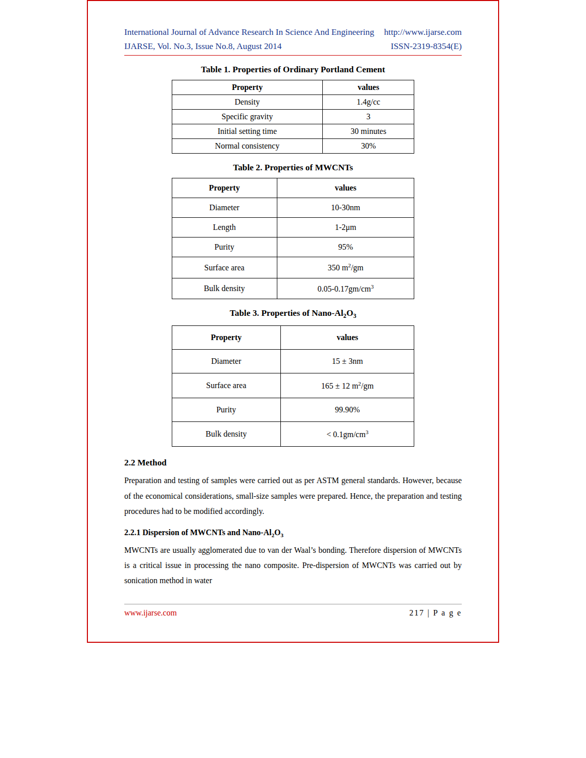International Journal of Advance Research In Science And Engineering http://www.ijarse.com
IJARSE, Vol. No.3, Issue No.8, August 2014 ISSN-2319-8354(E)
Table 1. Properties of Ordinary Portland Cement
| Property | values |
| --- | --- |
| Density | 1.4g/cc |
| Specific gravity | 3 |
| Initial setting time | 30 minutes |
| Normal consistency | 30% |
Table 2. Properties of MWCNTs
| Property | values |
| --- | --- |
| Diameter | 10-30nm |
| Length | 1-2μm |
| Purity | 95% |
| Surface area | 350 m 2 /gm |
| Bulk density | 0.05-0.17gm/cm 3 |
Table 3. Properties of Nano-Al2O3
| Property | values |
| --- | --- |
| Diameter | 15 ± 3nm |
| Surface area | 165 ± 12 m 2 /gm |
| Purity | 99.90% |
| Bulk density | < 0.1gm/cm 3 |
2.2 Method
Preparation and testing of samples were carried out as per ASTM general standards. However, because of the economical considerations, small-size samples were prepared. Hence, the preparation and testing procedures had to be modified accordingly.
2.2.1 Dispersion of MWCNTs and Nano-Al2O3
MWCNTs are usually agglomerated due to van der Waal’s bonding. Therefore dispersion of MWCNTs is a critical issue in processing the nano composite. Pre-dispersion of MWCNTs was carried out by sonication method in water
www.ijarse.com 217 | P a g e